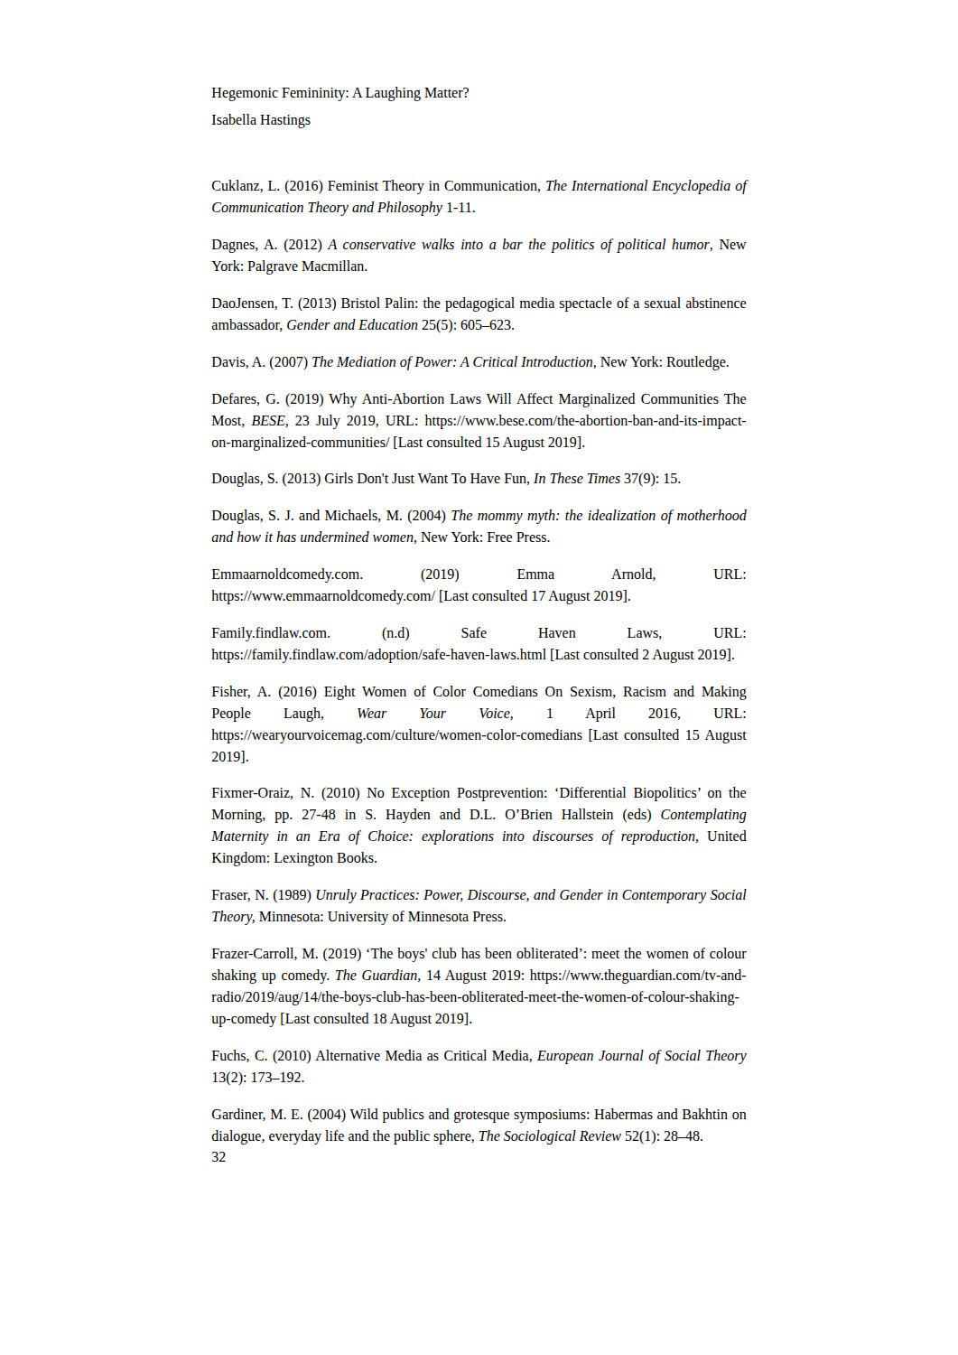Hegemonic Femininity: A Laughing Matter?
Isabella Hastings
Cuklanz, L. (2016) Feminist Theory in Communication, The International Encyclopedia of Communication Theory and Philosophy 1-11.
Dagnes, A. (2012) A conservative walks into a bar the politics of political humor, New York: Palgrave Macmillan.
DaoJensen, T. (2013) Bristol Palin: the pedagogical media spectacle of a sexual abstinence ambassador, Gender and Education 25(5): 605–623.
Davis, A. (2007) The Mediation of Power: A Critical Introduction, New York: Routledge.
Defares, G. (2019) Why Anti-Abortion Laws Will Affect Marginalized Communities The Most, BESE, 23 July 2019, URL: https://www.bese.com/the-abortion-ban-and-its-impact-on-marginalized-communities/ [Last consulted 15 August 2019].
Douglas, S. (2013) Girls Don't Just Want To Have Fun, In These Times 37(9): 15.
Douglas, S. J. and Michaels, M. (2004) The mommy myth: the idealization of motherhood and how it has undermined women, New York: Free Press.
Emmaarnoldcomedy.com. (2019) Emma Arnold, URL: https://www.emmaarnoldcomedy.com/ [Last consulted 17 August 2019].
Family.findlaw.com. (n.d) Safe Haven Laws, URL: https://family.findlaw.com/adoption/safe-haven-laws.html [Last consulted 2 August 2019].
Fisher, A. (2016) Eight Women of Color Comedians On Sexism, Racism and Making People Laugh, Wear Your Voice, 1 April 2016, URL: https://wearyourvoicemag.com/culture/women-color-comedians [Last consulted 15 August 2019].
Fixmer-Oraiz, N. (2010) No Exception Postprevention: ‘Differential Biopolitics’ on the Morning, pp. 27-48 in S. Hayden and D.L. O’Brien Hallstein (eds) Contemplating Maternity in an Era of Choice: explorations into discourses of reproduction, United Kingdom: Lexington Books.
Fraser, N. (1989) Unruly Practices: Power, Discourse, and Gender in Contemporary Social Theory, Minnesota: University of Minnesota Press.
Frazer-Carroll, M. (2019) ‘The boys' club has been obliterated’: meet the women of colour shaking up comedy. The Guardian, 14 August 2019: https://www.theguardian.com/tv-and-radio/2019/aug/14/the-boys-club-has-been-obliterated-meet-the-women-of-colour-shaking-up-comedy [Last consulted 18 August 2019].
Fuchs, C. (2010) Alternative Media as Critical Media, European Journal of Social Theory 13(2): 173–192.
Gardiner, M. E. (2004) Wild publics and grotesque symposiums: Habermas and Bakhtin on dialogue, everyday life and the public sphere, The Sociological Review 52(1): 28–48.
32